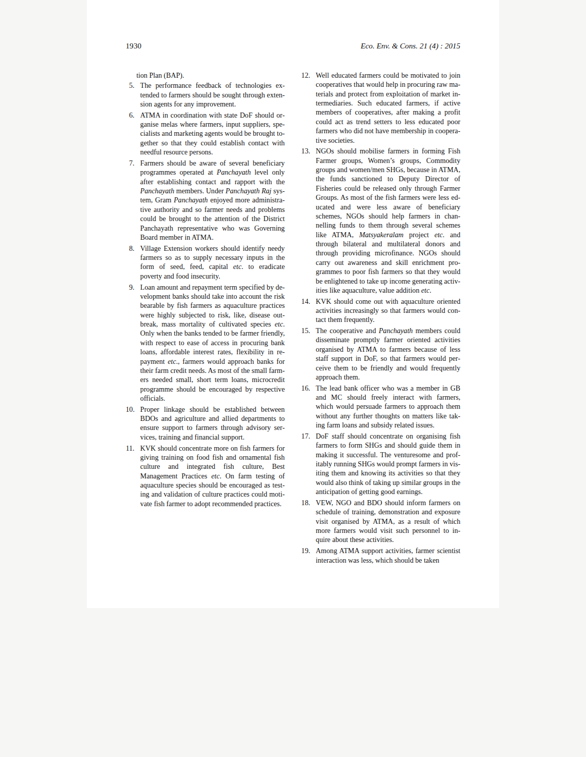1930 Eco. Env. & Cons. 21 (4) : 2015
tion Plan (BAP).
5. The performance feedback of technologies extended to farmers should be sought through extension agents for any improvement.
6. ATMA in coordination with state DoF should organise melas where farmers, input suppliers, specialists and marketing agents would be brought together so that they could establish contact with needful resource persons.
7. Farmers should be aware of several beneficiary programmes operated at Panchayath level only after establishing contact and rapport with the Panchayath members. Under Panchayath Raj system, Gram Panchayath enjoyed more administrative authority and so farmer needs and problems could be brought to the attention of the District Panchayath representative who was Governing Board member in ATMA.
8. Village Extension workers should identify needy farmers so as to supply necessary inputs in the form of seed, feed, capital etc. to eradicate poverty and food insecurity.
9. Loan amount and repayment term specified by development banks should take into account the risk bearable by fish farmers as aquaculture practices were highly subjected to risk, like, disease outbreak, mass mortality of cultivated species etc. Only when the banks tended to be farmer friendly, with respect to ease of access in procuring bank loans, affordable interest rates, flexibility in repayment etc., farmers would approach banks for their farm credit needs. As most of the small farmers needed small, short term loans, microcredit programme should be encouraged by respective officials.
10. Proper linkage should be established between BDOs and agriculture and allied departments to ensure support to farmers through advisory services, training and financial support.
11. KVK should concentrate more on fish farmers for giving training on food fish and ornamental fish culture and integrated fish culture, Best Management Practices etc. On farm testing of aquaculture species should be encouraged as testing and validation of culture practices could motivate fish farmer to adopt recommended practices.
12. Well educated farmers could be motivated to join cooperatives that would help in procuring raw materials and protect from exploitation of market intermediaries. Such educated farmers, if active members of cooperatives, after making a profit could act as trend setters to less educated poor farmers who did not have membership in cooperative societies.
13. NGOs should mobilise farmers in forming Fish Farmer groups, Women’s groups, Commodity groups and women/men SHGs, because in ATMA, the funds sanctioned to Deputy Director of Fisheries could be released only through Farmer Groups. As most of the fish farmers were less educated and were less aware of beneficiary schemes, NGOs should help farmers in channelling funds to them through several schemes like ATMA, Matsyakeralam project etc. and through bilateral and multilateral donors and through providing microfinance. NGOs should carry out awareness and skill enrichment programmes to poor fish farmers so that they would be enlightened to take up income generating activities like aquaculture, value addition etc.
14. KVK should come out with aquaculture oriented activities increasingly so that farmers would contact them frequently.
15. The cooperative and Panchayath members could disseminate promptly farmer oriented activities organised by ATMA to farmers because of less staff support in DoF, so that farmers would perceive them to be friendly and would frequently approach them.
16. The lead bank officer who was a member in GB and MC should freely interact with farmers, which would persuade farmers to approach them without any further thoughts on matters like taking farm loans and subsidy related issues.
17. DoF staff should concentrate on organising fish farmers to form SHGs and should guide them in making it successful. The venturesome and profitably running SHGs would prompt farmers in visiting them and knowing its activities so that they would also think of taking up similar groups in the anticipation of getting good earnings.
18. VEW, NGO and BDO should inform farmers on schedule of training, demonstration and exposure visit organised by ATMA, as a result of which more farmers would visit such personnel to inquire about these activities.
19. Among ATMA support activities, farmer scientist interaction was less, which should be taken